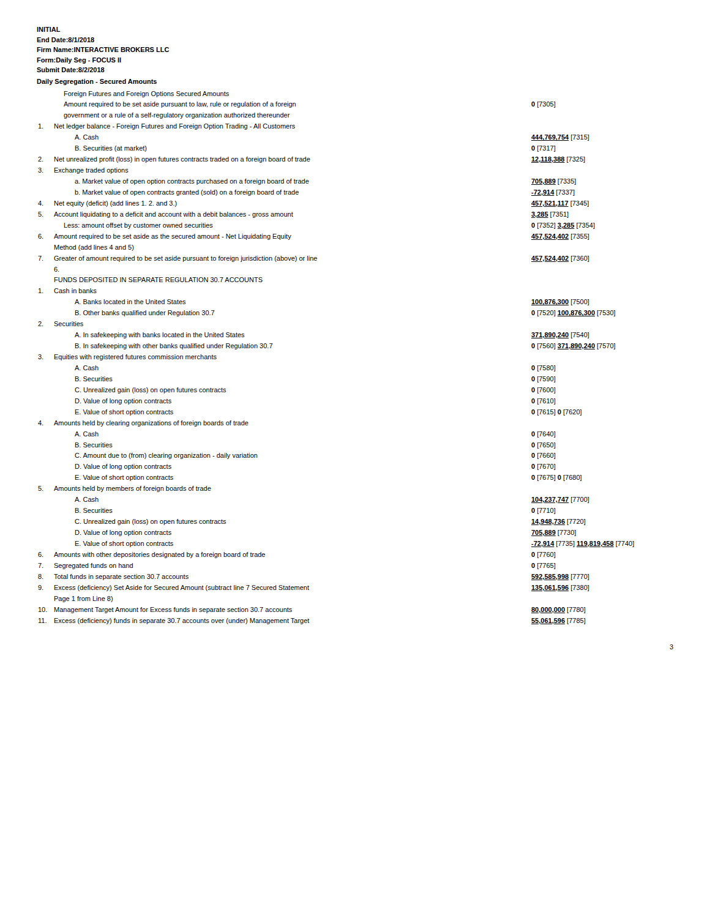INITIAL
End Date:8/1/2018
Firm Name:INTERACTIVE BROKERS LLC
Form:Daily Seg - FOCUS II
Submit Date:8/2/2018
Daily Segregation - Secured Amounts
| | Foreign Futures and Foreign Options Secured Amounts | |
| | Amount required to be set aside pursuant to law, rule or regulation of a foreign | 0 [7305] |
| | government or a rule of a self-regulatory organization authorized thereunder | |
| 1. | Net ledger balance - Foreign Futures and Foreign Option Trading - All Customers | |
| | A. Cash | 444,769,754 [7315] |
| | B. Securities (at market) | 0 [7317] |
| 2. | Net unrealized profit (loss) in open futures contracts traded on a foreign board of trade | 12,118,388 [7325] |
| 3. | Exchange traded options | |
| | a. Market value of open option contracts purchased on a foreign board of trade | 705,889 [7335] |
| | b. Market value of open contracts granted (sold) on a foreign board of trade | -72,914 [7337] |
| 4. | Net equity (deficit) (add lines 1. 2. and 3.) | 457,521,117 [7345] |
| 5. | Account liquidating to a deficit and account with a debit balances - gross amount | 3,285 [7351] |
| | Less: amount offset by customer owned securities | 0 [7352] 3,285 [7354] |
| 6. | Amount required to be set aside as the secured amount - Net Liquidating Equity | 457,524,402 [7355] |
| | Method (add lines 4 and 5) | |
| 7. | Greater of amount required to be set aside pursuant to foreign jurisdiction (above) or line | 457,524,402 [7360] |
| | 6. | |
| | FUNDS DEPOSITED IN SEPARATE REGULATION 30.7 ACCOUNTS | |
| 1. | Cash in banks | |
| | A. Banks located in the United States | 100,876,300 [7500] |
| | B. Other banks qualified under Regulation 30.7 | 0 [7520] 100,876,300 [7530] |
| 2. | Securities | |
| | A. In safekeeping with banks located in the United States | 371,890,240 [7540] |
| | B. In safekeeping with other banks qualified under Regulation 30.7 | 0 [7560] 371,890,240 [7570] |
| 3. | Equities with registered futures commission merchants | |
| | A. Cash | 0 [7580] |
| | B. Securities | 0 [7590] |
| | C. Unrealized gain (loss) on open futures contracts | 0 [7600] |
| | D. Value of long option contracts | 0 [7610] |
| | E. Value of short option contracts | 0 [7615] 0 [7620] |
| 4. | Amounts held by clearing organizations of foreign boards of trade | |
| | A. Cash | 0 [7640] |
| | B. Securities | 0 [7650] |
| | C. Amount due to (from) clearing organization - daily variation | 0 [7660] |
| | D. Value of long option contracts | 0 [7670] |
| | E. Value of short option contracts | 0 [7675] 0 [7680] |
| 5. | Amounts held by members of foreign boards of trade | |
| | A. Cash | 104,237,747 [7700] |
| | B. Securities | 0 [7710] |
| | C. Unrealized gain (loss) on open futures contracts | 14,948,736 [7720] |
| | D. Value of long option contracts | 705,889 [7730] |
| | E. Value of short option contracts | -72,914 [7735] 119,819,458 [7740] |
| 6. | Amounts with other depositories designated by a foreign board of trade | 0 [7760] |
| 7. | Segregated funds on hand | 0 [7765] |
| 8. | Total funds in separate section 30.7 accounts | 592,585,998 [7770] |
| 9. | Excess (deficiency) Set Aside for Secured Amount (subtract line 7 Secured Statement | 135,061,596 [7380] |
| | Page 1 from Line 8) | |
| 10. | Management Target Amount for Excess funds in separate section 30.7 accounts | 80,000,000 [7780] |
| 11. | Excess (deficiency) funds in separate 30.7 accounts over (under) Management Target | 55,061,596 [7785] |
3